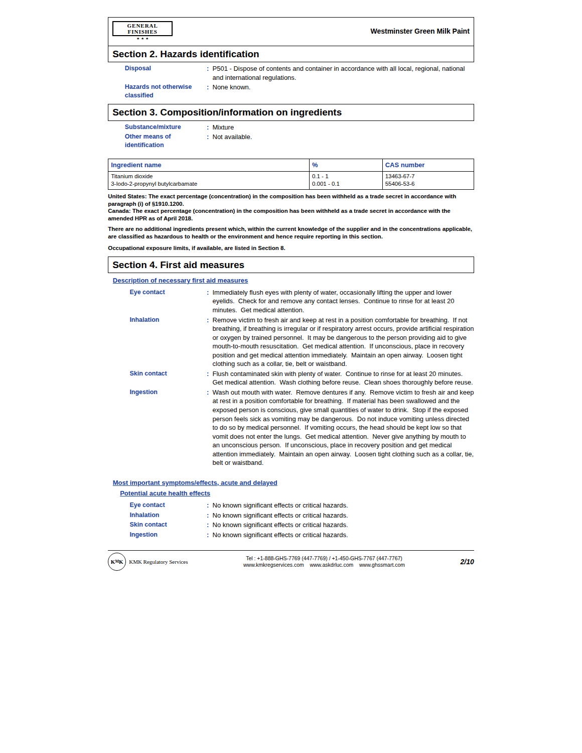GENERAL FINISHES
★ ★ ★
Westminster Green Milk Paint
Section 2. Hazards identification
Disposal
:
P501 - Dispose of contents and container in accordance with all local, regional, national and international regulations.
Hazards not otherwise classified
:
None known.
Section 3. Composition/information on ingredients
Substance/mixture
:
Mixture
Other means of identification
:
Not available.
| Ingredient name | % | CAS number |
| --- | --- | --- |
| Titanium dioxide 3-Iodo-2-propynyl butylcarbamate | 0.1 - 1 0.001 - 0.1 | 13463-67-7 55406-53-6 |
United States: The exact percentage (concentration) in the composition has been withheld as a trade secret in accordance with paragraph (i) of §1910.1200.
Canada: The exact percentage (concentration) in the composition has been withheld as a trade secret in accordance with the amended HPR as of April 2018.
There are no additional ingredients present which, within the current knowledge of the supplier and in the concentrations applicable, are classified as hazardous to health or the environment and hence require reporting in this section.
Occupational exposure limits, if available, are listed in Section 8.
Section 4. First aid measures
Description of necessary first aid measures
Eye contact
:
Immediately flush eyes with plenty of water, occasionally lifting the upper and lower eyelids. Check for and remove any contact lenses. Continue to rinse for at least 20 minutes. Get medical attention.
Inhalation
:
Remove victim to fresh air and keep at rest in a position comfortable for breathing. If not breathing, if breathing is irregular or if respiratory arrest occurs, provide artificial respiration or oxygen by trained personnel. It may be dangerous to the person providing aid to give mouth-to-mouth resuscitation. Get medical attention. If unconscious, place in recovery position and get medical attention immediately. Maintain an open airway. Loosen tight clothing such as a collar, tie, belt or waistband.
Skin contact
:
Flush contaminated skin with plenty of water. Continue to rinse for at least 20 minutes. Get medical attention. Wash clothing before reuse. Clean shoes thoroughly before reuse.
Ingestion
:
Wash out mouth with water. Remove dentures if any. Remove victim to fresh air and keep at rest in a position comfortable for breathing. If material has been swallowed and the exposed person is conscious, give small quantities of water to drink. Stop if the exposed person feels sick as vomiting may be dangerous. Do not induce vomiting unless directed to do so by medical personnel. If vomiting occurs, the head should be kept low so that vomit does not enter the lungs. Get medical attention. Never give anything by mouth to an unconscious person. If unconscious, place in recovery position and get medical attention immediately. Maintain an open airway. Loosen tight clothing such as a collar, tie, belt or waistband.
Most important symptoms/effects, acute and delayed
Potential acute health effects
Eye contact
:
No known significant effects or critical hazards.
Inhalation
:
No known significant effects or critical hazards.
Skin contact
:
No known significant effects or critical hazards.
Ingestion
:
No known significant effects or critical hazards.
KMK
KMK Regulatory Services
Tel : +1-888-GHS-7769 (447-7769) / +1-450-GHS-7767 (447-7767)
www.kmkregservices.com www.askdrluc.com www.ghssmart.com
2/10